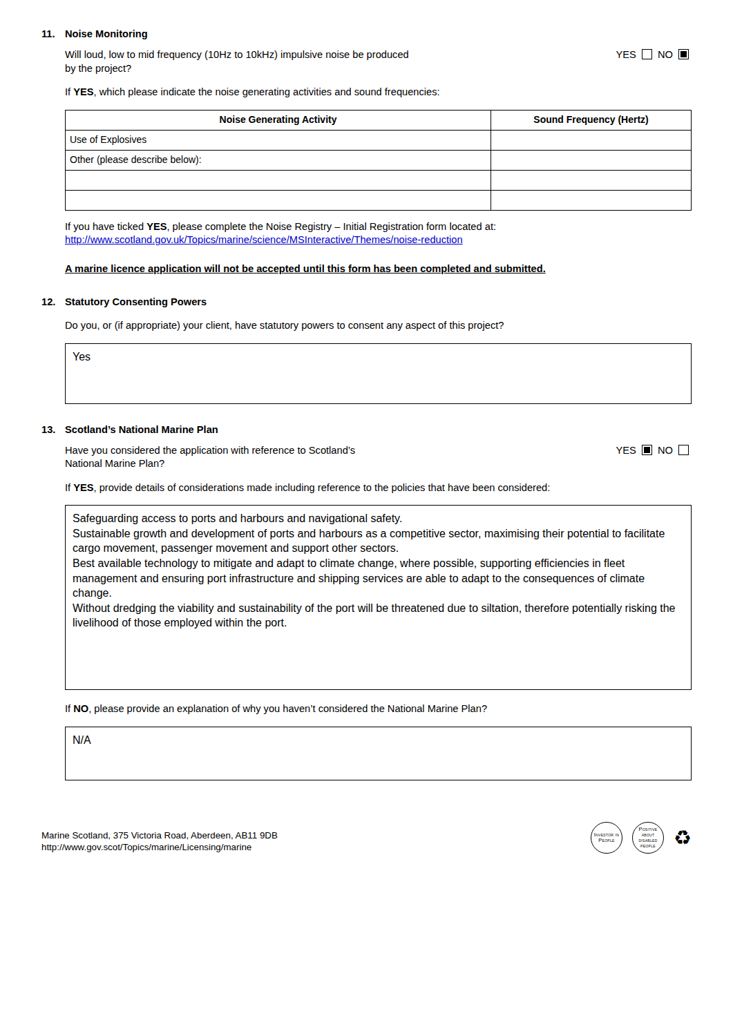11. Noise Monitoring
Will loud, low to mid frequency (10Hz to 10kHz) impulsive noise be produced
by the project?
YES NO
If YES, which please indicate the noise generating activities and sound frequencies:
| Noise Generating Activity | Sound Frequency (Hertz) |
| --- | --- |
| Use of Explosives | |
| Other (please describe below): | |
If you have ticked YES, please complete the Noise Registry – Initial Registration form located at:
http://www.scotland.gov.uk/Topics/marine/science/MSInteractive/Themes/noise-reduction
A marine licence application will not be accepted until this form has been completed and submitted.
12. Statutory Consenting Powers
Do you, or (if appropriate) your client, have statutory powers to consent any aspect of this project?
Yes
13. Scotland’s National Marine Plan
Have you considered the application with reference to Scotland’s
National Marine Plan?
YES NO
If YES, provide details of considerations made including reference to the policies that have been considered:
Safeguarding access to ports and harbours and navigational safety.
Sustainable growth and development of ports and harbours as a competitive sector, maximising their potential to facilitate cargo movement, passenger movement and support other sectors.
Best available technology to mitigate and adapt to climate change, where possible, supporting efficiencies in fleet management and ensuring port infrastructure and shipping services are able to adapt to the consequences of climate change.
Without dredging the viability and sustainability of the port will be threatened due to siltation, therefore potentially risking the livelihood of those employed within the port.
If NO, please provide an explanation of why you haven’t considered the National Marine Plan?
N/A
Marine Scotland, 375 Victoria Road, Aberdeen, AB11 9DB
http://www.gov.scot/Topics/marine/Licensing/marine
Investor in People
Positive about disabled people
♻